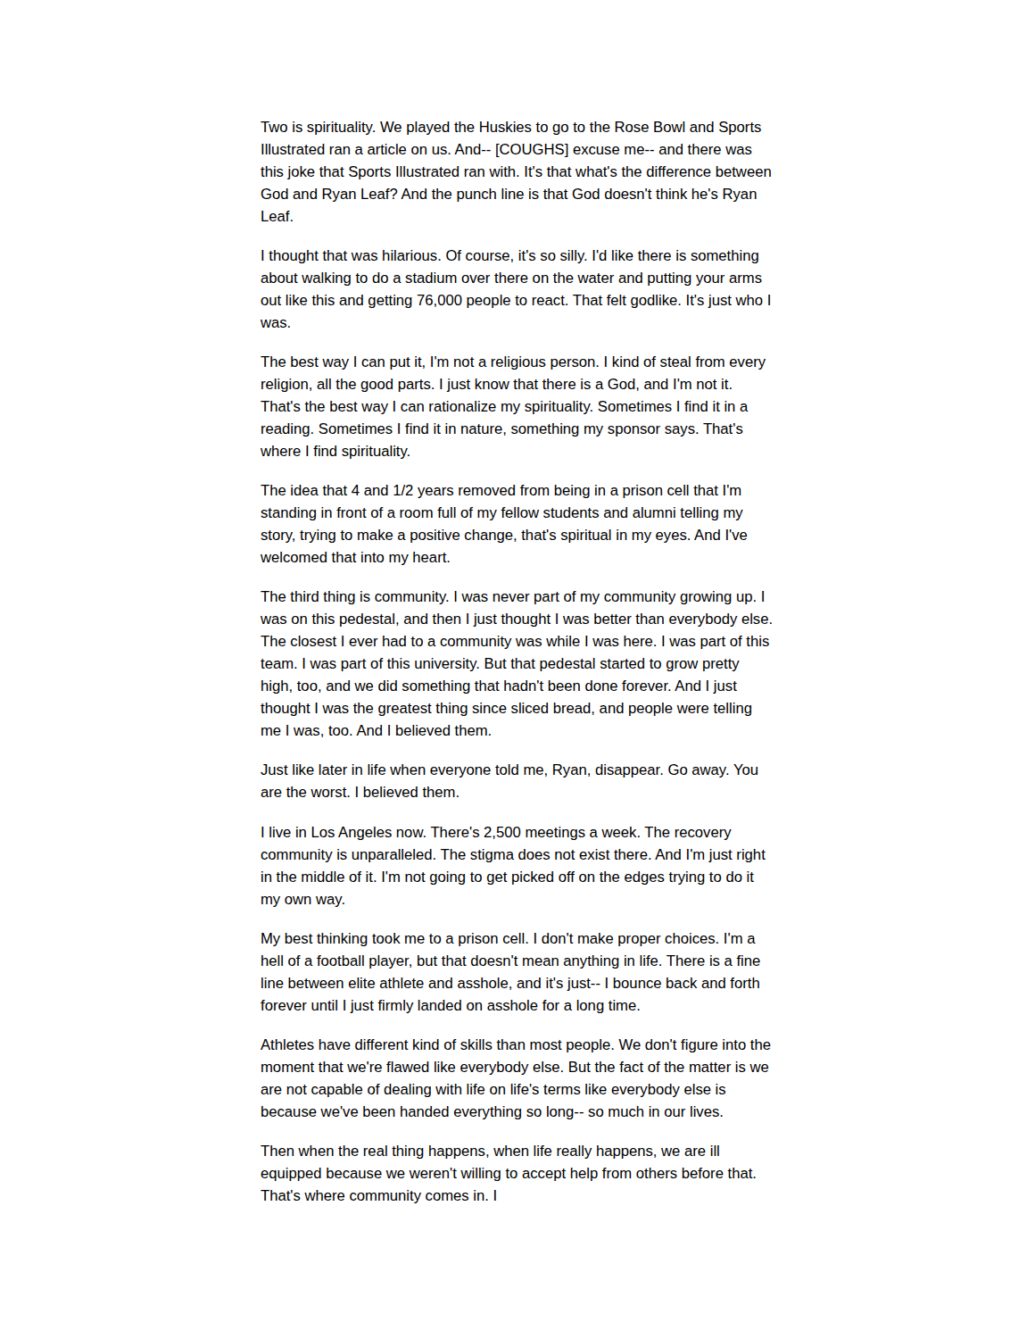Two is spirituality. We played the Huskies to go to the Rose Bowl and Sports Illustrated ran a article on us. And-- [COUGHS] excuse me-- and there was this joke that Sports Illustrated ran with. It's that what's the difference between God and Ryan Leaf? And the punch line is that God doesn't think he's Ryan Leaf.
I thought that was hilarious. Of course, it's so silly. I'd like there is something about walking to do a stadium over there on the water and putting your arms out like this and getting 76,000 people to react. That felt godlike. It's just who I was.
The best way I can put it, I'm not a religious person. I kind of steal from every religion, all the good parts. I just know that there is a God, and I'm not it. That's the best way I can rationalize my spirituality. Sometimes I find it in a reading. Sometimes I find it in nature, something my sponsor says. That's where I find spirituality.
The idea that 4 and 1/2 years removed from being in a prison cell that I'm standing in front of a room full of my fellow students and alumni telling my story, trying to make a positive change, that's spiritual in my eyes. And I've welcomed that into my heart.
The third thing is community. I was never part of my community growing up. I was on this pedestal, and then I just thought I was better than everybody else. The closest I ever had to a community was while I was here. I was part of this team. I was part of this university. But that pedestal started to grow pretty high, too, and we did something that hadn't been done forever. And I just thought I was the greatest thing since sliced bread, and people were telling me I was, too. And I believed them.
Just like later in life when everyone told me, Ryan, disappear. Go away. You are the worst. I believed them.
I live in Los Angeles now. There's 2,500 meetings a week. The recovery community is unparalleled. The stigma does not exist there. And I'm just right in the middle of it. I'm not going to get picked off on the edges trying to do it my own way.
My best thinking took me to a prison cell. I don't make proper choices. I'm a hell of a football player, but that doesn't mean anything in life. There is a fine line between elite athlete and asshole, and it's just-- I bounce back and forth forever until I just firmly landed on asshole for a long time.
Athletes have different kind of skills than most people. We don't figure into the moment that we're flawed like everybody else. But the fact of the matter is we are not capable of dealing with life on life's terms like everybody else is because we've been handed everything so long-- so much in our lives.
Then when the real thing happens, when life really happens, we are ill equipped because we weren't willing to accept help from others before that. That's where community comes in. I